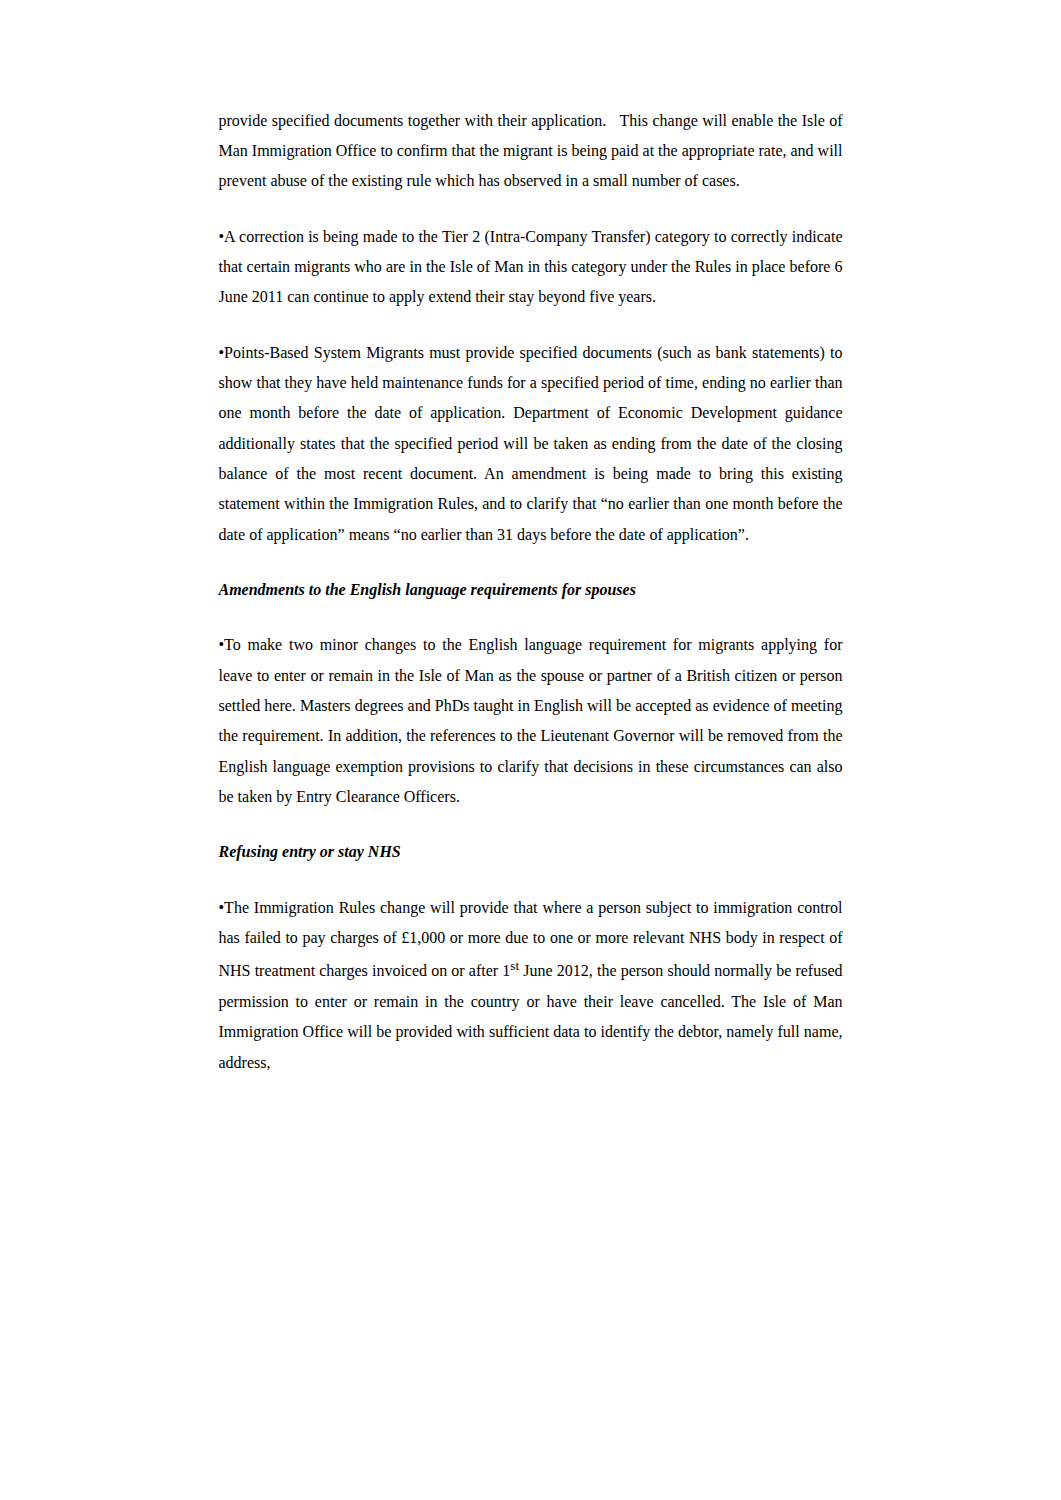provide specified documents together with their application. This change will enable the Isle of Man Immigration Office to confirm that the migrant is being paid at the appropriate rate, and will prevent abuse of the existing rule which has observed in a small number of cases.
•A correction is being made to the Tier 2 (Intra-Company Transfer) category to correctly indicate that certain migrants who are in the Isle of Man in this category under the Rules in place before 6 June 2011 can continue to apply extend their stay beyond five years.
•Points-Based System Migrants must provide specified documents (such as bank statements) to show that they have held maintenance funds for a specified period of time, ending no earlier than one month before the date of application. Department of Economic Development guidance additionally states that the specified period will be taken as ending from the date of the closing balance of the most recent document. An amendment is being made to bring this existing statement within the Immigration Rules, and to clarify that “no earlier than one month before the date of application” means “no earlier than 31 days before the date of application”.
Amendments to the English language requirements for spouses
•To make two minor changes to the English language requirement for migrants applying for leave to enter or remain in the Isle of Man as the spouse or partner of a British citizen or person settled here. Masters degrees and PhDs taught in English will be accepted as evidence of meeting the requirement. In addition, the references to the Lieutenant Governor will be removed from the English language exemption provisions to clarify that decisions in these circumstances can also be taken by Entry Clearance Officers.
Refusing entry or stay NHS
•The Immigration Rules change will provide that where a person subject to immigration control has failed to pay charges of £1,000 or more due to one or more relevant NHS body in respect of NHS treatment charges invoiced on or after 1st June 2012, the person should normally be refused permission to enter or remain in the country or have their leave cancelled. The Isle of Man Immigration Office will be provided with sufficient data to identify the debtor, namely full name, address,